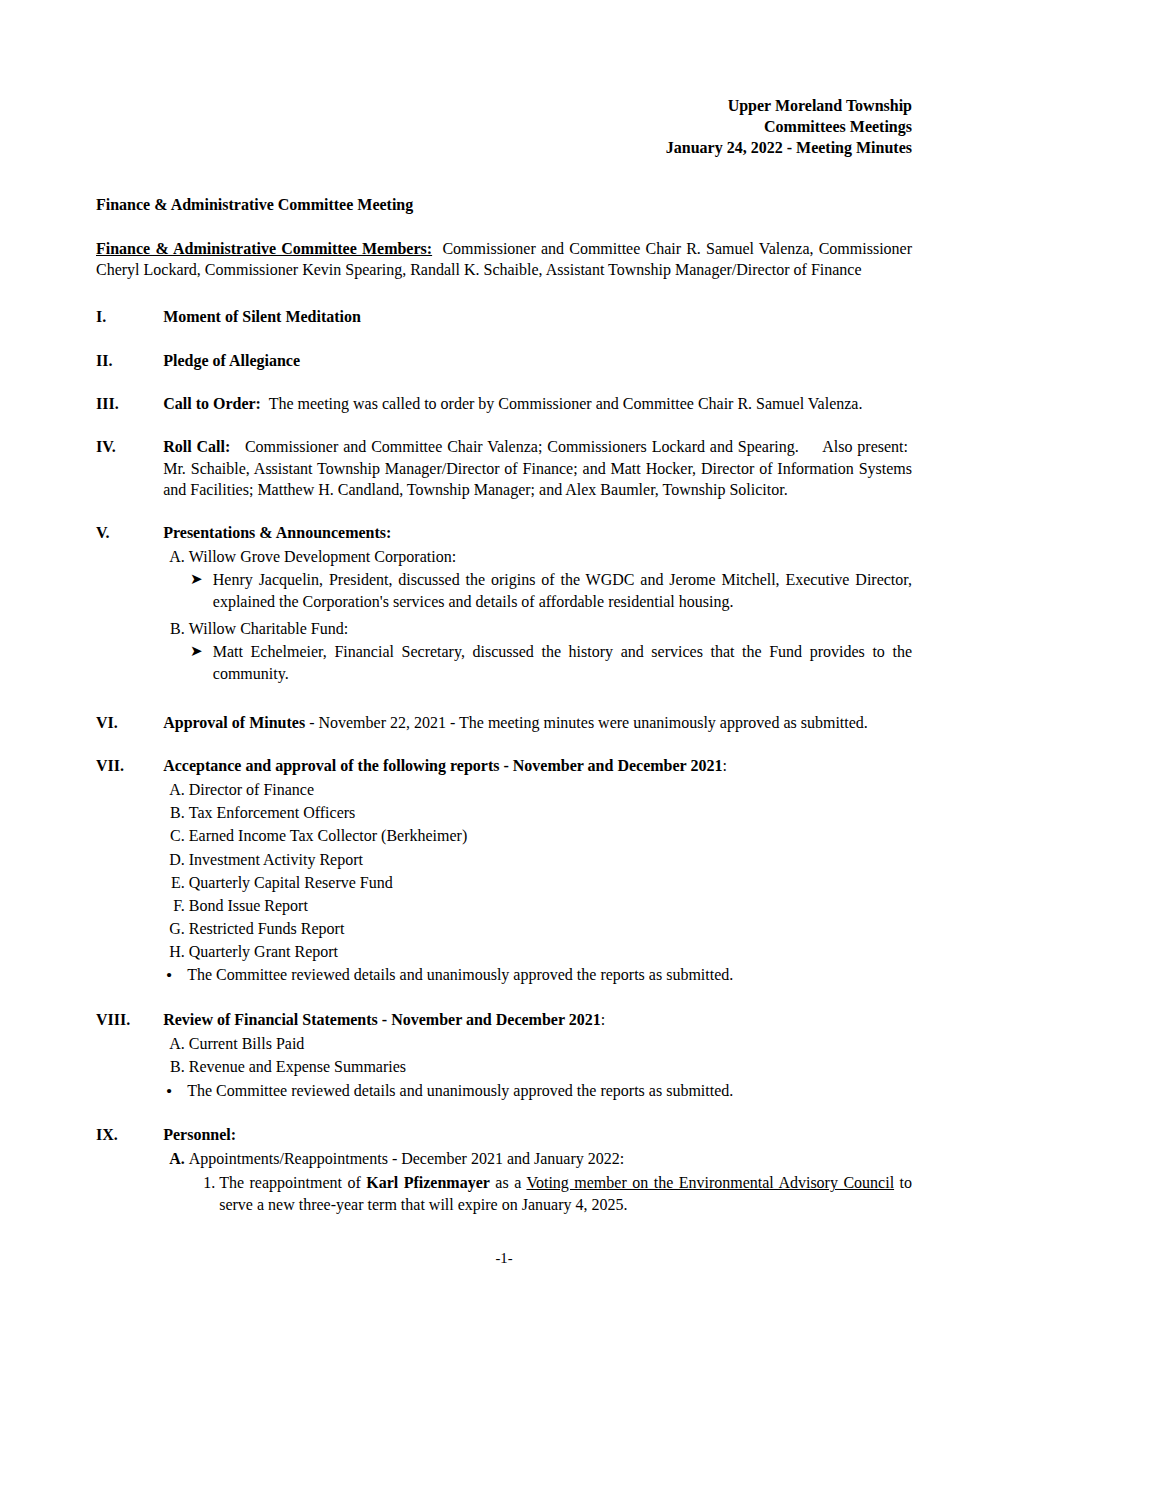Upper Moreland Township
Committees Meetings
January 24, 2022 - Meeting Minutes
Finance & Administrative Committee Meeting
Finance & Administrative Committee Members: Commissioner and Committee Chair R. Samuel Valenza, Commissioner Cheryl Lockard, Commissioner Kevin Spearing, Randall K. Schaible, Assistant Township Manager/Director of Finance
I.
Moment of Silent Meditation
II.
Pledge of Allegiance
III.
Call to Order: The meeting was called to order by Commissioner and Committee Chair R. Samuel Valenza.
IV.
Roll Call: Commissioner and Committee Chair Valenza; Commissioners Lockard and Spearing. Also present: Mr. Schaible, Assistant Township Manager/Director of Finance; and Matt Hocker, Director of Information Systems and Facilities; Matthew H. Candland, Township Manager; and Alex Baumler, Township Solicitor.
V.
Presentations & Announcements:
Willow Grove Development Corporation:
Henry Jacquelin, President, discussed the origins of the WGDC and Jerome Mitchell, Executive Director, explained the Corporation's services and details of affordable residential housing.
Willow Charitable Fund:
Matt Echelmeier, Financial Secretary, discussed the history and services that the Fund provides to the community.
VI.
Approval of Minutes - November 22, 2021 - The meeting minutes were unanimously approved as submitted.
VII.
Acceptance and approval of the following reports - November and December 2021:
Director of Finance
Tax Enforcement Officers
Earned Income Tax Collector (Berkheimer)
Investment Activity Report
Quarterly Capital Reserve Fund
Bond Issue Report
Restricted Funds Report
Quarterly Grant Report
The Committee reviewed details and unanimously approved the reports as submitted.
VIII.
Review of Financial Statements - November and December 2021:
Current Bills Paid
Revenue and Expense Summaries
The Committee reviewed details and unanimously approved the reports as submitted.
IX.
Personnel:
Appointments/Reappointments - December 2021 and January 2022:
The reappointment of Karl Pfizenmayer as a Voting member on the Environmental Advisory Council to serve a new three-year term that will expire on January 4, 2025.
-1-